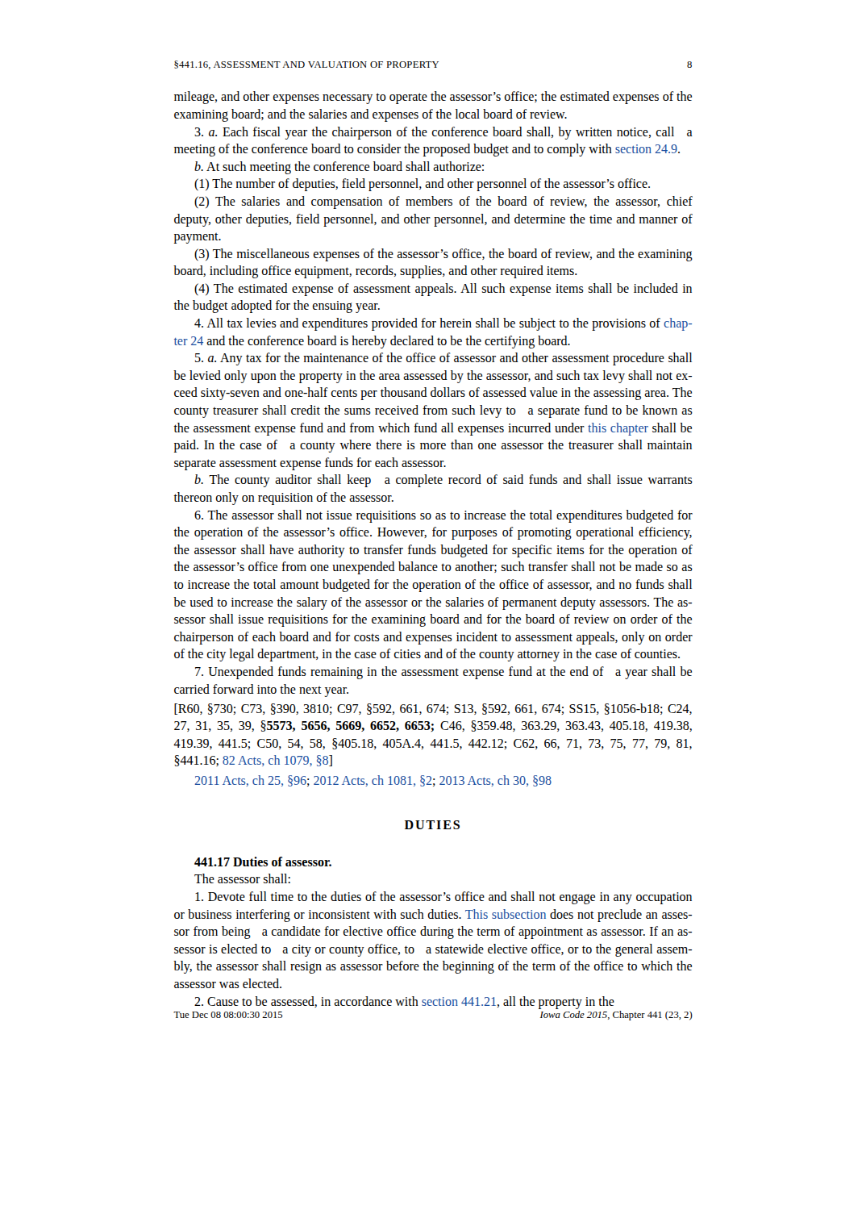§441.16, Assessment and Valuation of Property
8
mileage, and other expenses necessary to operate the assessor’s office; the estimated expenses of the examining board; and the salaries and expenses of the local board of review.
3. a. Each fiscal year the chairperson of the conference board shall, by written notice, call a meeting of the conference board to consider the proposed budget and to comply with section 24.9.
b. At such meeting the conference board shall authorize:
(1) The number of deputies, field personnel, and other personnel of the assessor’s office.
(2) The salaries and compensation of members of the board of review, the assessor, chief deputy, other deputies, field personnel, and other personnel, and determine the time and manner of payment.
(3) The miscellaneous expenses of the assessor’s office, the board of review, and the examining board, including office equipment, records, supplies, and other required items.
(4) The estimated expense of assessment appeals. All such expense items shall be included in the budget adopted for the ensuing year.
4. All tax levies and expenditures provided for herein shall be subject to the provisions of chapter 24 and the conference board is hereby declared to be the certifying board.
5. a. Any tax for the maintenance of the office of assessor and other assessment procedure shall be levied only upon the property in the area assessed by the assessor, and such tax levy shall not exceed sixty-seven and one-half cents per thousand dollars of assessed value in the assessing area. The county treasurer shall credit the sums received from such levy to a separate fund to be known as the assessment expense fund and from which fund all expenses incurred under this chapter shall be paid. In the case of a county where there is more than one assessor the treasurer shall maintain separate assessment expense funds for each assessor.
b. The county auditor shall keep a complete record of said funds and shall issue warrants thereon only on requisition of the assessor.
6. The assessor shall not issue requisitions so as to increase the total expenditures budgeted for the operation of the assessor’s office. However, for purposes of promoting operational efficiency, the assessor shall have authority to transfer funds budgeted for specific items for the operation of the assessor’s office from one unexpended balance to another; such transfer shall not be made so as to increase the total amount budgeted for the operation of the office of assessor, and no funds shall be used to increase the salary of the assessor or the salaries of permanent deputy assessors. The assessor shall issue requisitions for the examining board and for the board of review on order of the chairperson of each board and for costs and expenses incident to assessment appeals, only on order of the city legal department, in the case of cities and of the county attorney in the case of counties.
7. Unexpended funds remaining in the assessment expense fund at the end of a year shall be carried forward into the next year.
[R60, §730; C73, §390, 3810; C97, §592, 661, 674; S13, §592, 661, 674; SS15, §1056-b18; C24, 27, 31, 35, 39, §5573, 5656, 5669, 6652, 6653; C46, §359.48, 363.29, 363.43, 405.18, 419.38, 419.39, 441.5; C50, 54, 58, §405.18, 405A.4, 441.5, 442.12; C62, 66, 71, 73, 75, 77, 79, 81, §441.16; 82 Acts, ch 1079, §8]
2011 Acts, ch 25, §96; 2012 Acts, ch 1081, §2; 2013 Acts, ch 30, §98
Duties
441.17 Duties of assessor.
The assessor shall:
1. Devote full time to the duties of the assessor’s office and shall not engage in any occupation or business interfering or inconsistent with such duties. This subsection does not preclude an assessor from being a candidate for elective office during the term of appointment as assessor. If an assessor is elected to a city or county office, to a statewide elective office, or to the general assembly, the assessor shall resign as assessor before the beginning of the term of the office to which the assessor was elected.
2. Cause to be assessed, in accordance with section 441.21, all the property in the
Tue Dec 08 08:00:30 2015
Iowa Code 2015, Chapter 441 (23, 2)